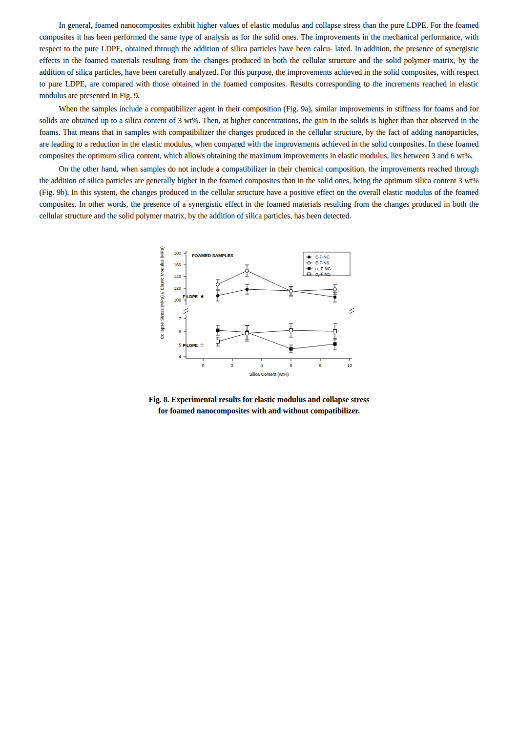In general, foamed nanocomposites exhibit higher values of elastic modulus and collapse stress than the pure LDPE. For the foamed composites it has been performed the same type of analysis as for the solid ones. The improvements in the mechanical performance, with respect to the pure LDPE, obtained through the addition of silica particles have been calcu- lated. In addition, the presence of synergistic effects in the foamed materials resulting from the changes produced in both the cellular structure and the solid polymer matrix, by the addition of silica particles, have been carefully analyzed. For this purpose, the improvements achieved in the solid composites, with respect to pure LDPE, are compared with those obtained in the foamed composites. Results corresponding to the increments reached in elastic modulus are presented in Fig. 9.
When the samples include a compatibilizer agent in their composition (Fig. 9a), similar improvements in stiffness for foams and for solids are obtained up to a silica content of 3 wt%. Then, at higher concentrations, the gain in the solids is higher than that observed in the foams. That means that in samples with compatibilizer the changes produced in the cellular structure, by the fact of adding nanoparticles, are leading to a reduction in the elastic modulus, when compared with the improvements achieved in the solid composites. In these foamed composites the optimum silica content, which allows obtaining the maximum improvements in elastic modulus, lies between 3 and 6 wt%.
On the other hand, when samples do not include a compatibilizer in their chemical composition, the improvements reached through the addition of silica particles are generally higher in the foamed composites than in the solid ones, being the optimum silica content 3 wt% (Fig. 9b). In this system, the changes produced in the cellular structure have a positive effect on the overall elastic modulus of the foamed composites. In other words, the presence of a synergistic effect in the foamed materials resulting from the changes produced in both the cellular structure and the solid polymer matrix, by the addition of silica particles, has been detected.
Collapse Stress (MPa) // Elastic Modulus (MPa) 180 160 140 120 100 7 6 5 4 0 2 4 6 8 10 Silica Content (wt%) FOAMED SAMPLES E-F-NC E-F-NS σc-F-NC σc-F-NS ★ F-LDPE ☆ F-LDPE
Fig. 8. Experimental results for elastic modulus and collapse stress for foamed nanocomposites with and without compatibilizer.